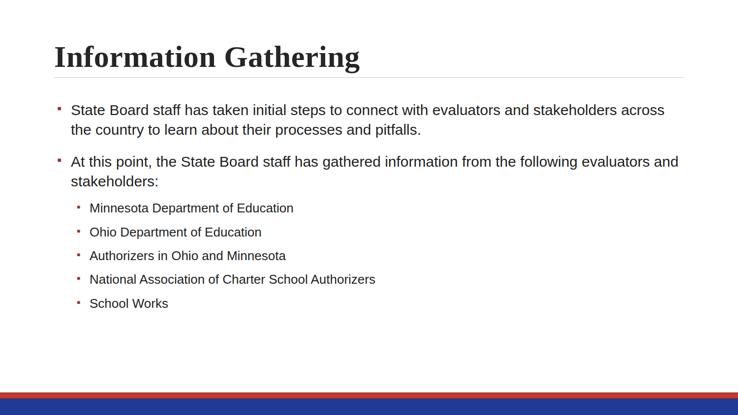Information Gathering
State Board staff has taken initial steps to connect with evaluators and stakeholders across the country to learn about their processes and pitfalls.
At this point, the State Board staff has gathered information from the following evaluators and stakeholders:
Minnesota Department of Education
Ohio Department of Education
Authorizers in Ohio and Minnesota
National Association of Charter School Authorizers
School Works